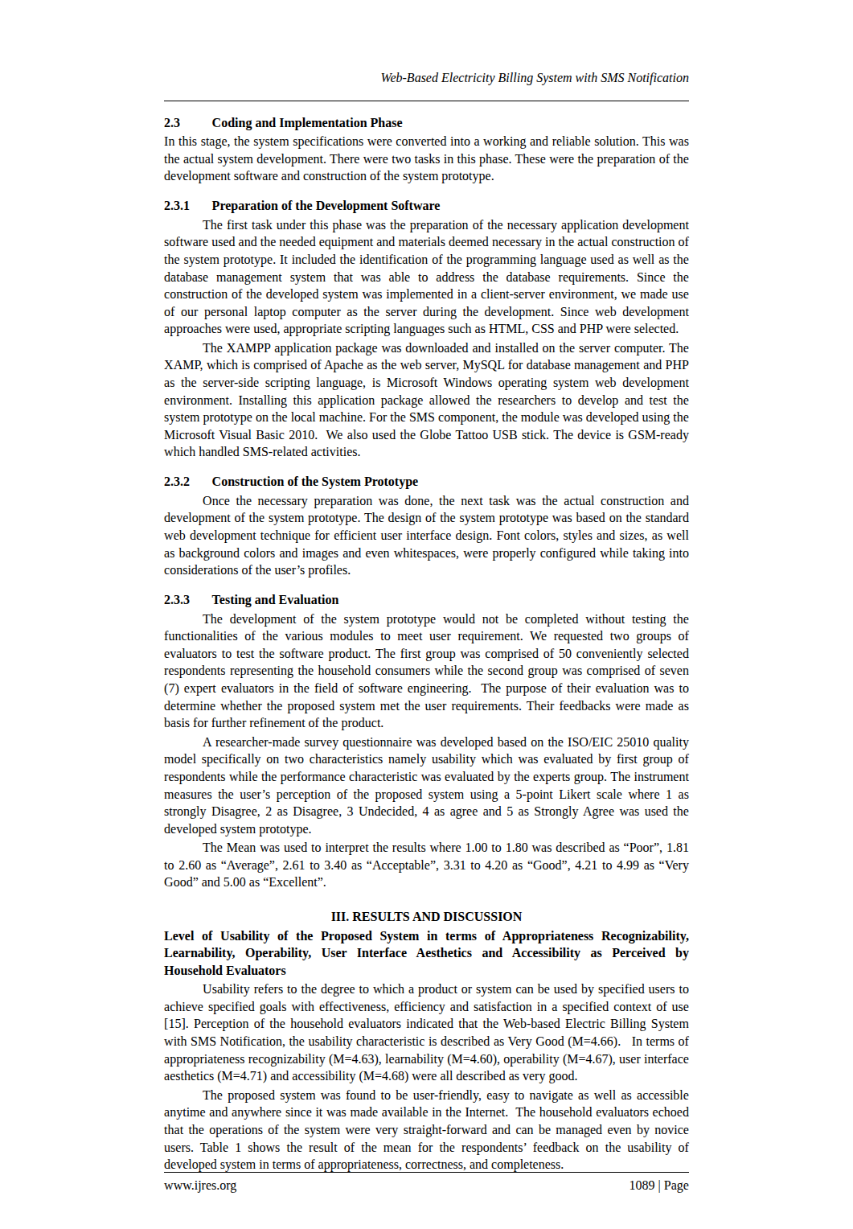Web-Based Electricity Billing System with SMS Notification
2.3 Coding and Implementation Phase
In this stage, the system specifications were converted into a working and reliable solution. This was the actual system development. There were two tasks in this phase. These were the preparation of the development software and construction of the system prototype.
2.3.1 Preparation of the Development Software
The first task under this phase was the preparation of the necessary application development software used and the needed equipment and materials deemed necessary in the actual construction of the system prototype. It included the identification of the programming language used as well as the database management system that was able to address the database requirements. Since the construction of the developed system was implemented in a client-server environment, we made use of our personal laptop computer as the server during the development. Since web development approaches were used, appropriate scripting languages such as HTML, CSS and PHP were selected.
The XAMPP application package was downloaded and installed on the server computer. The XAMP, which is comprised of Apache as the web server, MySQL for database management and PHP as the server-side scripting language, is Microsoft Windows operating system web development environment. Installing this application package allowed the researchers to develop and test the system prototype on the local machine. For the SMS component, the module was developed using the Microsoft Visual Basic 2010. We also used the Globe Tattoo USB stick. The device is GSM-ready which handled SMS-related activities.
2.3.2 Construction of the System Prototype
Once the necessary preparation was done, the next task was the actual construction and development of the system prototype. The design of the system prototype was based on the standard web development technique for efficient user interface design. Font colors, styles and sizes, as well as background colors and images and even whitespaces, were properly configured while taking into considerations of the user’s profiles.
2.3.3 Testing and Evaluation
The development of the system prototype would not be completed without testing the functionalities of the various modules to meet user requirement. We requested two groups of evaluators to test the software product. The first group was comprised of 50 conveniently selected respondents representing the household consumers while the second group was comprised of seven (7) expert evaluators in the field of software engineering. The purpose of their evaluation was to determine whether the proposed system met the user requirements. Their feedbacks were made as basis for further refinement of the product.
A researcher-made survey questionnaire was developed based on the ISO/EIC 25010 quality model specifically on two characteristics namely usability which was evaluated by first group of respondents while the performance characteristic was evaluated by the experts group. The instrument measures the user’s perception of the proposed system using a 5-point Likert scale where 1 as strongly Disagree, 2 as Disagree, 3 Undecided, 4 as agree and 5 as Strongly Agree was used the developed system prototype.
The Mean was used to interpret the results where 1.00 to 1.80 was described as “Poor”, 1.81 to 2.60 as “Average”, 2.61 to 3.40 as “Acceptable”, 3.31 to 4.20 as “Good”, 4.21 to 4.99 as “Very Good” and 5.00 as “Excellent”.
III. RESULTS AND DISCUSSION
Level of Usability of the Proposed System in terms of Appropriateness Recognizability, Learnability, Operability, User Interface Aesthetics and Accessibility as Perceived by Household Evaluators
Usability refers to the degree to which a product or system can be used by specified users to achieve specified goals with effectiveness, efficiency and satisfaction in a specified context of use [15]. Perception of the household evaluators indicated that the Web-based Electric Billing System with SMS Notification, the usability characteristic is described as Very Good (M=4.66). In terms of appropriateness recognizability (M=4.63), learnability (M=4.60), operability (M=4.67), user interface aesthetics (M=4.71) and accessibility (M=4.68) were all described as very good.
The proposed system was found to be user-friendly, easy to navigate as well as accessible anytime and anywhere since it was made available in the Internet. The household evaluators echoed that the operations of the system were very straight-forward and can be managed even by novice users. Table 1 shows the result of the mean for the respondents’ feedback on the usability of developed system in terms of appropriateness, correctness, and completeness.
www.ijres.org
1089 | Page